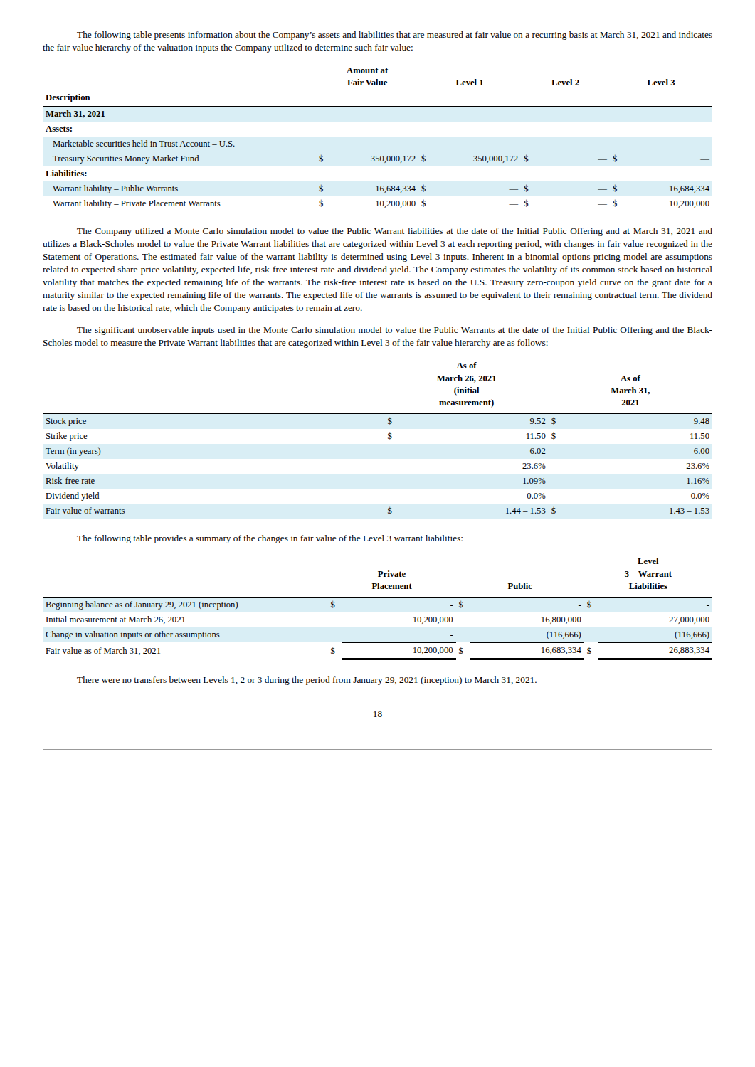The following table presents information about the Company’s assets and liabilities that are measured at fair value on a recurring basis at March 31, 2021 and indicates the fair value hierarchy of the valuation inputs the Company utilized to determine such fair value:
| | Amount at Fair Value | Level 1 | Level 2 | Level 3 |
| Description | | | | |
| March 31, 2021 | |
| Assets: | |
| Marketable securities held in Trust Account – U.S. | |
| Treasury Securities Money Market Fund | $ | 350,000,172 | $ | 350,000,172 | $ | — | $ | — |
| Liabilities: | |
| Warrant liability – Public Warrants | $ | 16,684,334 | $ | — | $ | — | $ | 16,684,334 |
| Warrant liability – Private Placement Warrants | $ | 10,200,000 | $ | — | $ | — | $ | 10,200,000 |
The Company utilized a Monte Carlo simulation model to value the Public Warrant liabilities at the date of the Initial Public Offering and at March 31, 2021 and utilizes a Black-Scholes model to value the Private Warrant liabilities that are categorized within Level 3 at each reporting period, with changes in fair value recognized in the Statement of Operations. The estimated fair value of the warrant liability is determined using Level 3 inputs. Inherent in a binomial options pricing model are assumptions related to expected share-price volatility, expected life, risk-free interest rate and dividend yield. The Company estimates the volatility of its common stock based on historical volatility that matches the expected remaining life of the warrants. The risk-free interest rate is based on the U.S. Treasury zero-coupon yield curve on the grant date for a maturity similar to the expected remaining life of the warrants. The expected life of the warrants is assumed to be equivalent to their remaining contractual term. The dividend rate is based on the historical rate, which the Company anticipates to remain at zero.
The significant unobservable inputs used in the Monte Carlo simulation model to value the Public Warrants at the date of the Initial Public Offering and the Black-Scholes model to measure the Private Warrant liabilities that are categorized within Level 3 of the fair value hierarchy are as follows:
| | As of March 26, 2021 (initial measurement) | As of March 31, 2021 |
| Stock price | $ | 9.52 | $ | 9.48 |
| Strike price | $ | 11.50 | $ | 11.50 |
| Term (in years) | | 6.02 | | 6.00 |
| Volatility | | 23.6% | | 23.6% |
| Risk-free rate | | 1.09% | | 1.16% |
| Dividend yield | | 0.0% | | 0.0% |
| Fair value of warrants | $ | 1.44 – 1.53 | $ | 1.43 – 1.53 |
The following table provides a summary of the changes in fair value of the Level 3 warrant liabilities:
| | Private Placement | Public | Level 3 Warrant Liabilities |
| Beginning balance as of January 29, 2021 (inception) | $ | - | $ | - | $ | - |
| Initial measurement at March 26, 2021 | | 10,200,000 | | 16,800,000 | | 27,000,000 |
| Change in valuation inputs or other assumptions | | - | | (116,666) | | (116,666) |
| Fair value as of March 31, 2021 | $ | 10,200,000 | $ | 16,683,334 | $ | 26,883,334 |
There were no transfers between Levels 1, 2 or 3 during the period from January 29, 2021 (inception) to March 31, 2021.
18